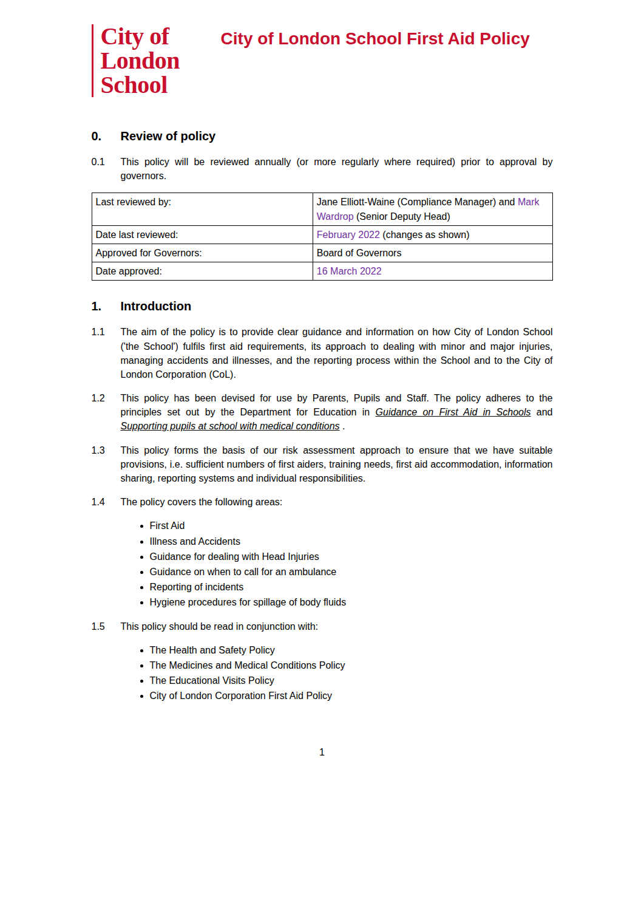City of London School
City of London School First Aid Policy
0. Review of policy
0.1 This policy will be reviewed annually (or more regularly where required) prior to approval by governors.
| Last reviewed by: | Jane Elliott-Waine (Compliance Manager) and Mark Wardrop (Senior Deputy Head) |
| Date last reviewed: | February 2022 (changes as shown) |
| Approved for Governors: | Board of Governors |
| Date approved: | 16 March 2022 |
1. Introduction
1.1 The aim of the policy is to provide clear guidance and information on how City of London School ('the School') fulfils first aid requirements, its approach to dealing with minor and major injuries, managing accidents and illnesses, and the reporting process within the School and to the City of London Corporation (CoL).
1.2 This policy has been devised for use by Parents, Pupils and Staff. The policy adheres to the principles set out by the Department for Education in Guidance on First Aid in Schools and Supporting pupils at school with medical conditions .
1.3 This policy forms the basis of our risk assessment approach to ensure that we have suitable provisions, i.e. sufficient numbers of first aiders, training needs, first aid accommodation, information sharing, reporting systems and individual responsibilities.
1.4 The policy covers the following areas:
First Aid
Illness and Accidents
Guidance for dealing with Head Injuries
Guidance on when to call for an ambulance
Reporting of incidents
Hygiene procedures for spillage of body fluids
1.5 This policy should be read in conjunction with:
The Health and Safety Policy
The Medicines and Medical Conditions Policy
The Educational Visits Policy
City of London Corporation First Aid Policy
1